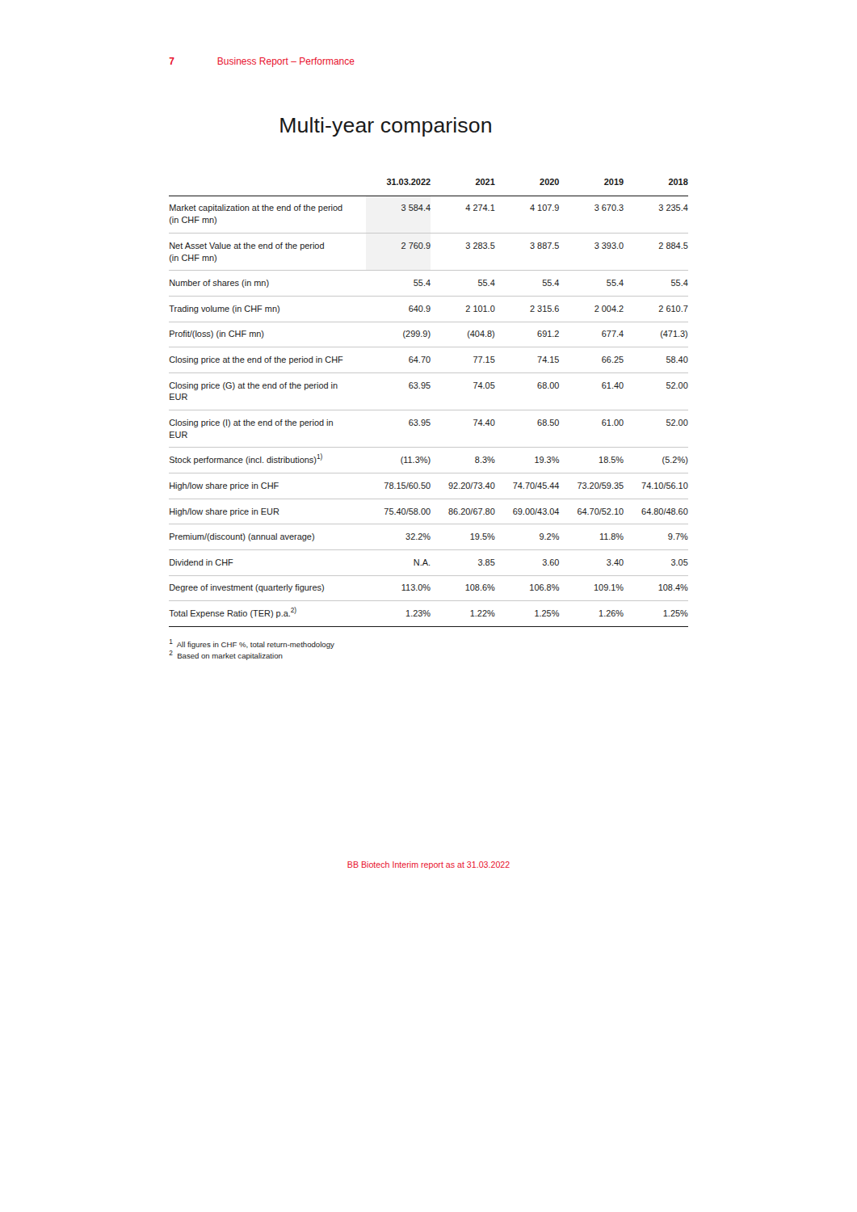7 Business Report – Performance
Multi-year comparison
| | 31.03.2022 | 2021 | 2020 | 2019 | 2018 |
| --- | --- | --- | --- | --- | --- |
| Market capitalization at the end of the period (in CHF mn) | 3 584.4 | 4 274.1 | 4 107.9 | 3 670.3 | 3 235.4 |
| Net Asset Value at the end of the period (in CHF mn) | 2 760.9 | 3 283.5 | 3 887.5 | 3 393.0 | 2 884.5 |
| Number of shares (in mn) | 55.4 | 55.4 | 55.4 | 55.4 | 55.4 |
| Trading volume (in CHF mn) | 640.9 | 2 101.0 | 2 315.6 | 2 004.2 | 2 610.7 |
| Profit/(loss) (in CHF mn) | (299.9) | (404.8) | 691.2 | 677.4 | (471.3) |
| Closing price at the end of the period in CHF | 64.70 | 77.15 | 74.15 | 66.25 | 58.40 |
| Closing price (G) at the end of the period in EUR | 63.95 | 74.05 | 68.00 | 61.40 | 52.00 |
| Closing price (I) at the end of the period in EUR | 63.95 | 74.40 | 68.50 | 61.00 | 52.00 |
| Stock performance (incl. distributions) 1) | (11.3%) | 8.3% | 19.3% | 18.5% | (5.2%) |
| High/low share price in CHF | 78.15/60.50 | 92.20/73.40 | 74.70/45.44 | 73.20/59.35 | 74.10/56.10 |
| High/low share price in EUR | 75.40/58.00 | 86.20/67.80 | 69.00/43.04 | 64.70/52.10 | 64.80/48.60 |
| Premium/(discount) (annual average) | 32.2% | 19.5% | 9.2% | 11.8% | 9.7% |
| Dividend in CHF | N.A. | 3.85 | 3.60 | 3.40 | 3.05 |
| Degree of investment (quarterly figures) | 113.0% | 108.6% | 106.8% | 109.1% | 108.4% |
| Total Expense Ratio (TER) p.a. 2) | 1.23% | 1.22% | 1.25% | 1.26% | 1.25% |
1 All figures in CHF %, total return-methodology
2 Based on market capitalization
BB Biotech Interim report as at 31.03.2022